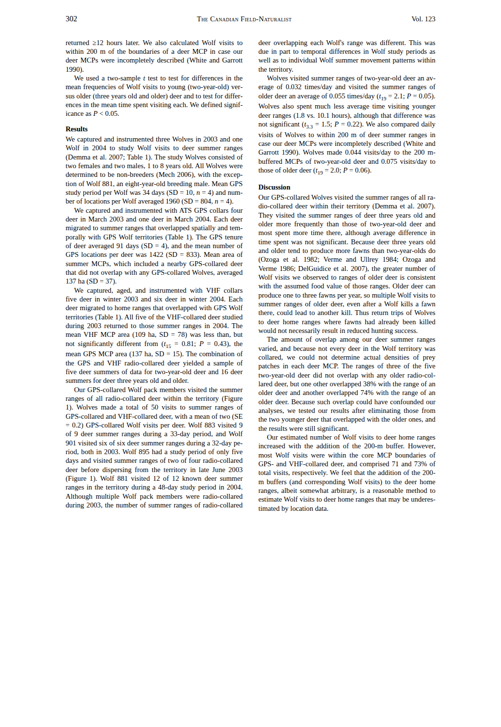302 The Canadian Field-Naturalist Vol. 123
returned ≥12 hours later. We also calculated Wolf visits to within 200 m of the boundaries of a deer MCP in case our deer MCPs were incompletely described (White and Garrott 1990).
We used a two-sample t test to test for differences in the mean frequencies of Wolf visits to young (two-year-old) versus older (three years old and older) deer and to test for differences in the mean time spent visiting each. We defined significance as P < 0.05.
Results
We captured and instrumented three Wolves in 2003 and one Wolf in 2004 to study Wolf visits to deer summer ranges (Demma et al. 2007; Table 1). The study Wolves consisted of two females and two males, 1 to 8 years old. All Wolves were determined to be non-breeders (Mech 2006), with the exception of Wolf 881, an eight-year-old breeding male. Mean GPS study period per Wolf was 34 days (SD = 10, n = 4) and number of locations per Wolf averaged 1960 (SD = 804, n = 4).
We captured and instrumented with ATS GPS collars four deer in March 2003 and one deer in March 2004. Each deer migrated to summer ranges that overlapped spatially and temporally with GPS Wolf territories (Table 1). The GPS tenure of deer averaged 91 days (SD = 4), and the mean number of GPS locations per deer was 1422 (SD = 833). Mean area of summer MCPs, which included a nearby GPS-collared deer that did not overlap with any GPS-collared Wolves, averaged 137 ha (SD = 37).
We captured, aged, and instrumented with VHF collars five deer in winter 2003 and six deer in winter 2004. Each deer migrated to home ranges that overlapped with GPS Wolf territories (Table 1). All five of the VHF-collared deer studied during 2003 returned to those summer ranges in 2004. The mean VHF MCP area (109 ha, SD = 78) was less than, but not significantly different from (t15 = 0.81; P = 0.43), the mean GPS MCP area (137 ha, SD = 15). The combination of the GPS and VHF radio-collared deer yielded a sample of five deer summers of data for two-year-old deer and 16 deer summers for deer three years old and older.
Our GPS-collared Wolf pack members visited the summer ranges of all radio-collared deer within the territory (Figure 1). Wolves made a total of 50 visits to summer ranges of GPS-collared and VHF-collared deer, with a mean of two (SE = 0.2) GPS-collared Wolf visits per deer. Wolf 883 visited 9 of 9 deer summer ranges during a 33-day period, and Wolf 901 visited six of six deer summer ranges during a 32-day period, both in 2003. Wolf 895 had a study period of only five days and visited summer ranges of two of four radio-collared deer before dispersing from the territory in late June 2003 (Figure 1). Wolf 881 visited 12 of 12 known deer summer ranges in the territory during a 48-day study period in 2004. Although multiple Wolf pack members were radio-collared during 2003, the number of summer ranges of radio-collared deer overlapping each Wolf's range was different. This was due in part to temporal differences in Wolf study periods as well as to individual Wolf summer movement patterns within the territory.
Wolves visited summer ranges of two-year-old deer an average of 0.032 times/day and visited the summer ranges of older deer an average of 0.055 times/day (t19 = 2.1; P = 0.05). Wolves also spent much less average time visiting younger deer ranges (1.8 vs. 10.1 hours), although that difference was not significant (t3.3 = 1.5; P = 0.22). We also compared daily visits of Wolves to within 200 m of deer summer ranges in case our deer MCPs were incompletely described (White and Garrott 1990). Wolves made 0.044 visits/day to the 200 m-buffered MCPs of two-year-old deer and 0.075 visits/day to those of older deer (t19 = 2.0; P = 0.06).
Discussion
Our GPS-collared Wolves visited the summer ranges of all radio-collared deer within their territory (Demma et al. 2007). They visited the summer ranges of deer three years old and older more frequently than those of two-year-old deer and most spent more time there, although average difference in time spent was not significant. Because deer three years old and older tend to produce more fawns than two-year-olds do (Ozoga et al. 1982; Verme and Ullrey 1984; Ozoga and Verme 1986; DelGuidice et al. 2007), the greater number of Wolf visits we observed to ranges of older deer is consistent with the assumed food value of those ranges. Older deer can produce one to three fawns per year, so multiple Wolf visits to summer ranges of older deer, even after a Wolf kills a fawn there, could lead to another kill. Thus return trips of Wolves to deer home ranges where fawns had already been killed would not necessarily result in reduced hunting success.
The amount of overlap among our deer summer ranges varied, and because not every deer in the Wolf territory was collared, we could not determine actual densities of prey patches in each deer MCP. The ranges of three of the five two-year-old deer did not overlap with any older radio-collared deer, but one other overlapped 38% with the range of an older deer and another overlapped 74% with the range of an older deer. Because such overlap could have confounded our analyses, we tested our results after eliminating those from the two younger deer that overlapped with the older ones, and the results were still significant.
Our estimated number of Wolf visits to deer home ranges increased with the addition of the 200-m buffer. However, most Wolf visits were within the core MCP boundaries of GPS- and VHF-collared deer, and comprised 71 and 73% of total visits, respectively. We feel that the addition of the 200-m buffers (and corresponding Wolf visits) to the deer home ranges, albeit somewhat arbitrary, is a reasonable method to estimate Wolf visits to deer home ranges that may be underestimated by location data.